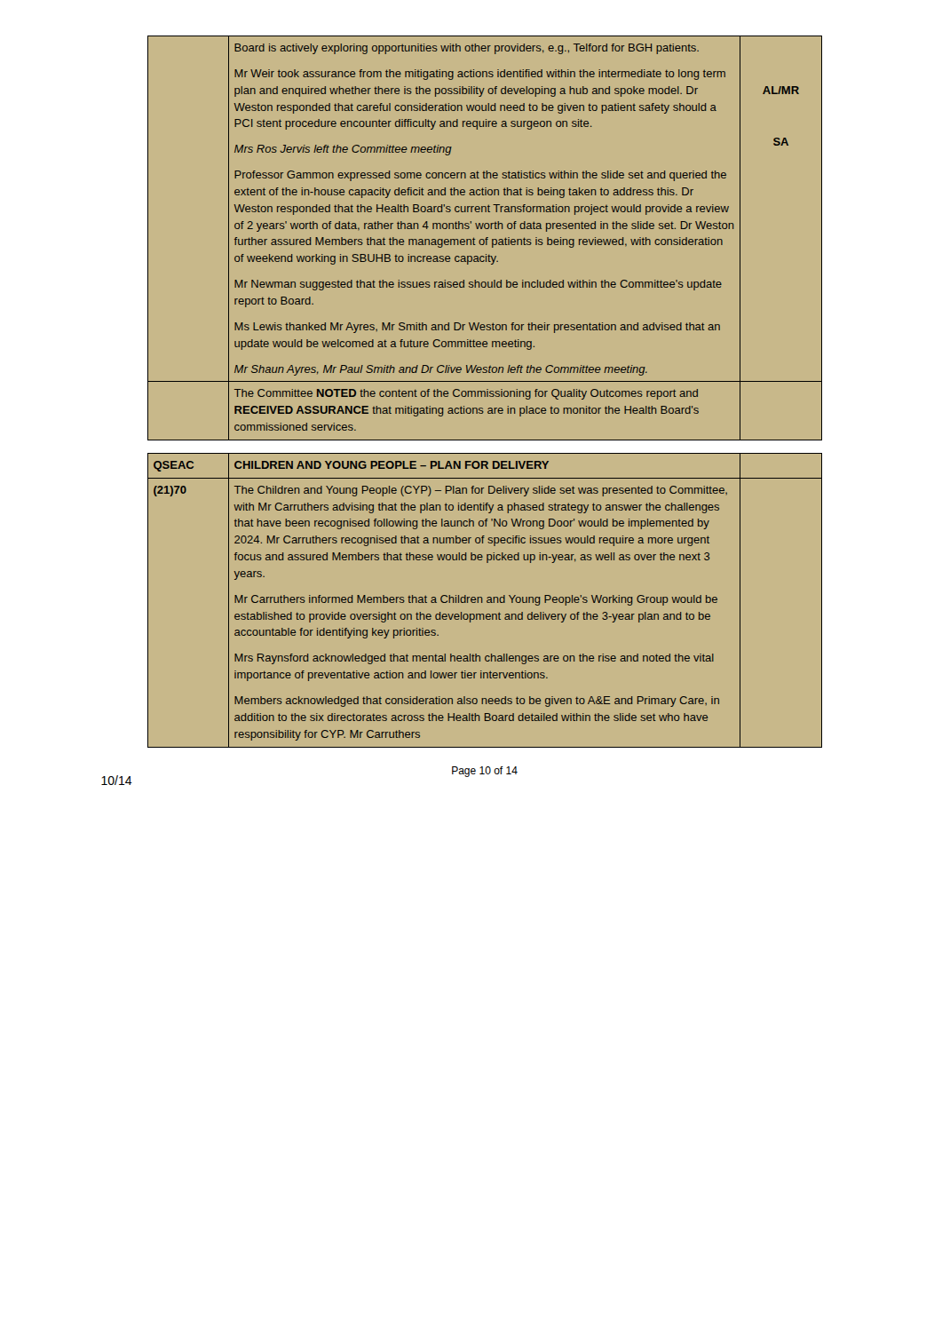| | Board is actively exploring opportunities with other providers, e.g., Telford for BGH patients. Mr Weir took assurance from the mitigating actions identified within the intermediate to long term plan and enquired whether there is the possibility of developing a hub and spoke model. Dr Weston responded that careful consideration would need to be given to patient safety should a PCI stent procedure encounter difficulty and require a surgeon on site. Mrs Ros Jervis left the Committee meeting Professor Gammon expressed some concern at the statistics within the slide set and queried the extent of the in-house capacity deficit and the action that is being taken to address this. Dr Weston responded that the Health Board's current Transformation project would provide a review of 2 years' worth of data, rather than 4 months' worth of data presented in the slide set. Dr Weston further assured Members that the management of patients is being reviewed, with consideration of weekend working in SBUHB to increase capacity. Mr Newman suggested that the issues raised should be included within the Committee's update report to Board. Ms Lewis thanked Mr Ayres, Mr Smith and Dr Weston for their presentation and advised that an update would be welcomed at a future Committee meeting. Mr Shaun Ayres, Mr Paul Smith and Dr Clive Weston left the Committee meeting. | AL/MR SA |
| | The Committee NOTED the content of the Commissioning for Quality Outcomes report and RECEIVED ASSURANCE that mitigating actions are in place to monitor the Health Board's commissioned services. | |
| QSEAC | CHILDREN AND YOUNG PEOPLE – PLAN FOR DELIVERY | |
| (21)70 | The Children and Young People (CYP) – Plan for Delivery slide set was presented to Committee, with Mr Carruthers advising that the plan to identify a phased strategy to answer the challenges that have been recognised following the launch of 'No Wrong Door' would be implemented by 2024. Mr Carruthers recognised that a number of specific issues would require a more urgent focus and assured Members that these would be picked up in-year, as well as over the next 3 years. Mr Carruthers informed Members that a Children and Young People's Working Group would be established to provide oversight on the development and delivery of the 3-year plan and to be accountable for identifying key priorities. Mrs Raynsford acknowledged that mental health challenges are on the rise and noted the vital importance of preventative action and lower tier interventions. Members acknowledged that consideration also needs to be given to A&E and Primary Care, in addition to the six directorates across the Health Board detailed within the slide set who have responsibility for CYP. Mr Carruthers | |
Page 10 of 14
10/14